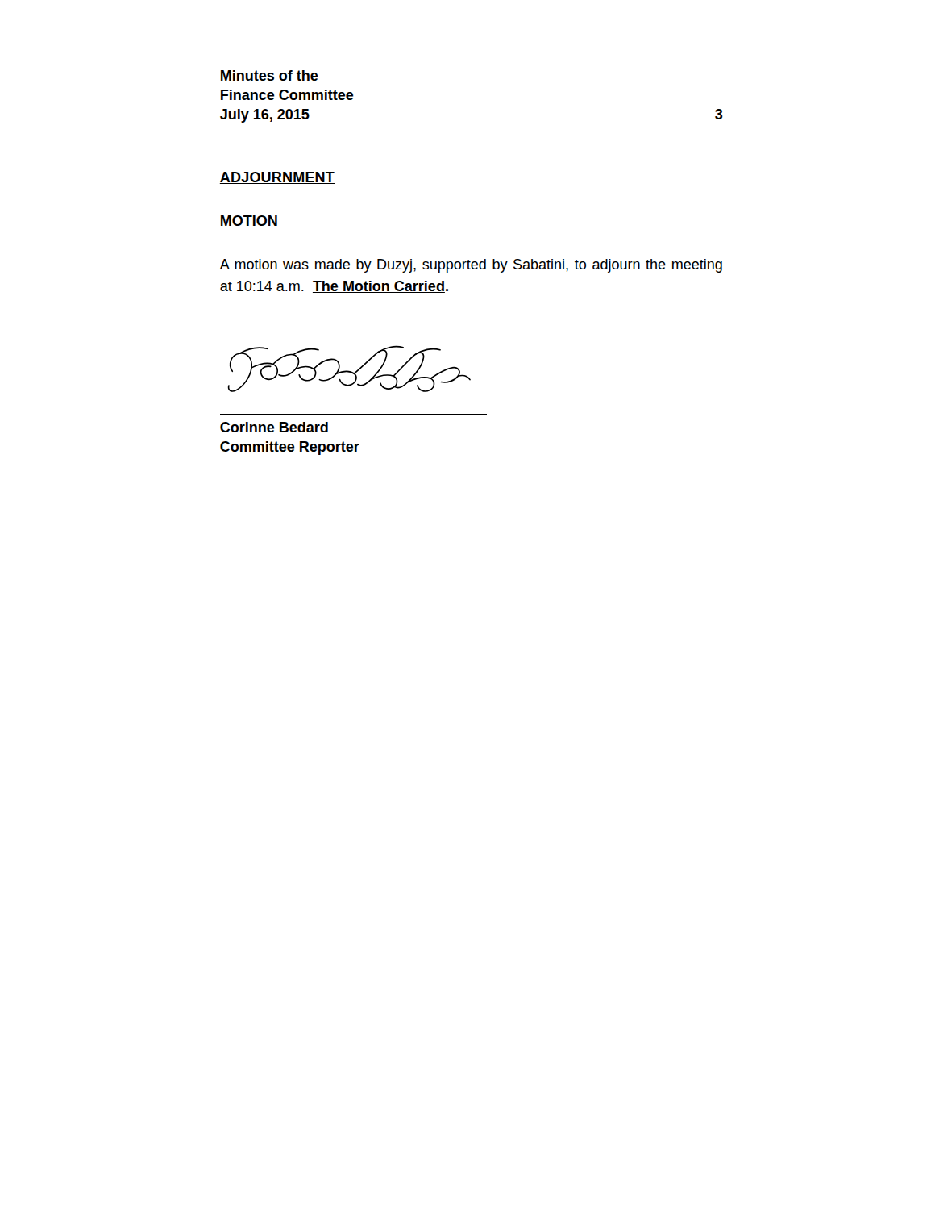Minutes of the
Finance Committee
July 16, 2015 3
ADJOURNMENT
MOTION
A motion was made by Duzyj, supported by Sabatini, to adjourn the meeting at 10:14 a.m. The Motion Carried.
Corinne Bedard
Committee Reporter